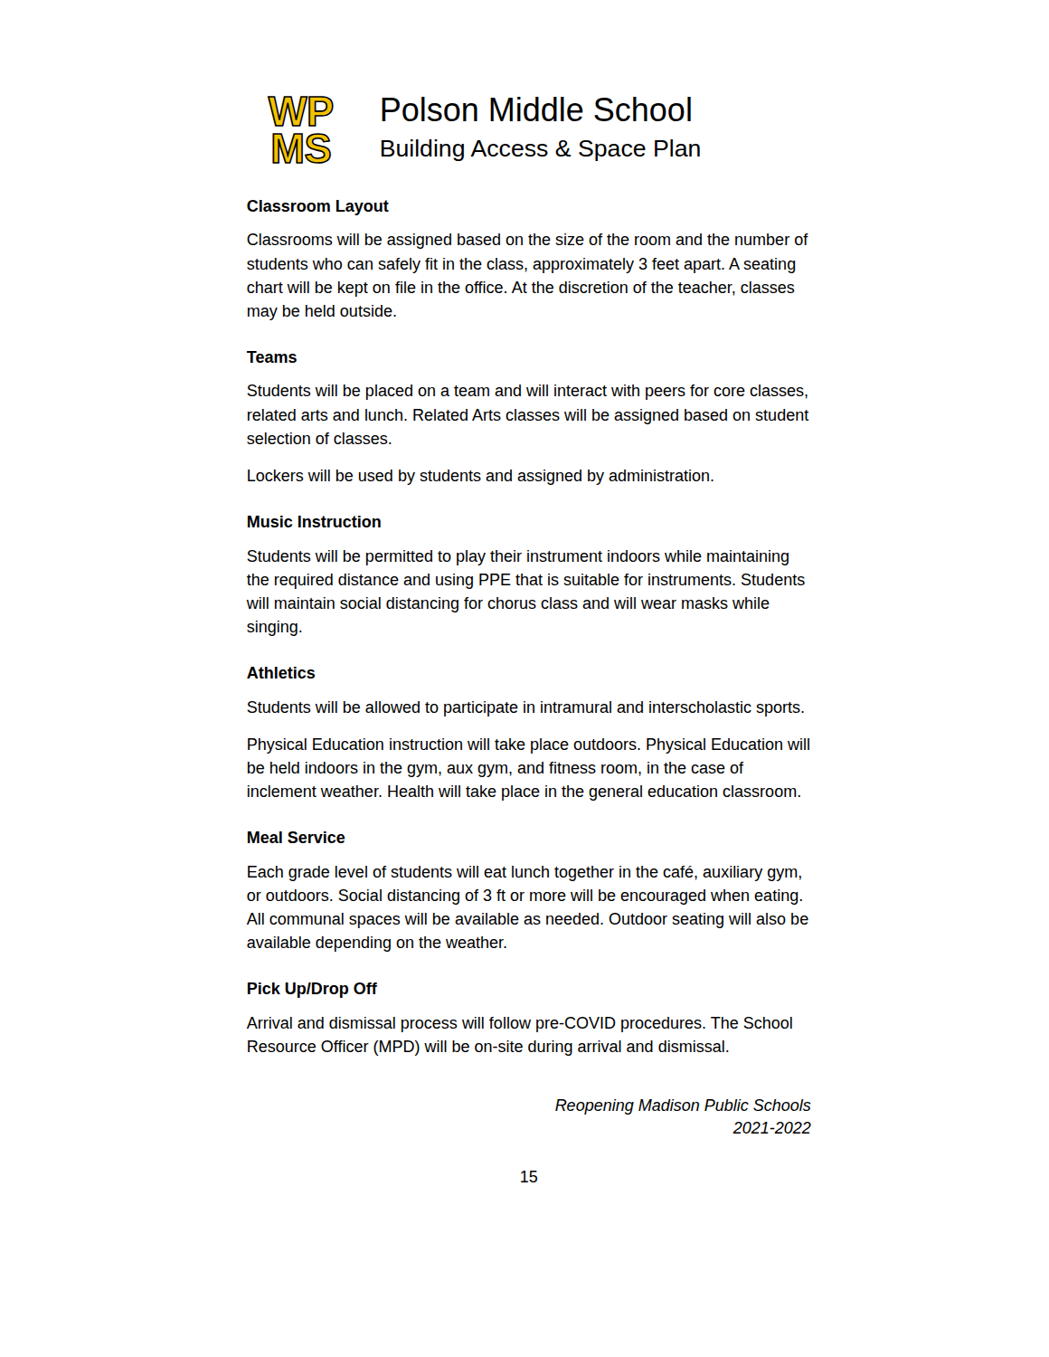WP
MS
Polson Middle School
Building Access & Space Plan
Classroom Layout
Classrooms will be assigned based on the size of the room and the number of students who can safely fit in the class, approximately 3 feet apart. A seating chart will be kept on file in the office. At the discretion of the teacher, classes may be held outside.
Teams
Students will be placed on a team and will interact with peers for core classes, related arts and lunch. Related Arts classes will be assigned based on student selection of classes.
Lockers will be used by students and assigned by administration.
Music Instruction
Students will be permitted to play their instrument indoors while maintaining the required distance and using PPE that is suitable for instruments. Students will maintain social distancing for chorus class and will wear masks while singing.
Athletics
Students will be allowed to participate in intramural and interscholastic sports.
Physical Education instruction will take place outdoors. Physical Education will be held indoors in the gym, aux gym, and fitness room, in the case of inclement weather. Health will take place in the general education classroom.
Meal Service
Each grade level of students will eat lunch together in the café, auxiliary gym, or outdoors. Social distancing of 3 ft or more will be encouraged when eating. All communal spaces will be available as needed. Outdoor seating will also be available depending on the weather.
Pick Up/Drop Off
Arrival and dismissal process will follow pre-COVID procedures. The School Resource Officer (MPD) will be on-site during arrival and dismissal.
Reopening Madison Public Schools
2021-2022
15